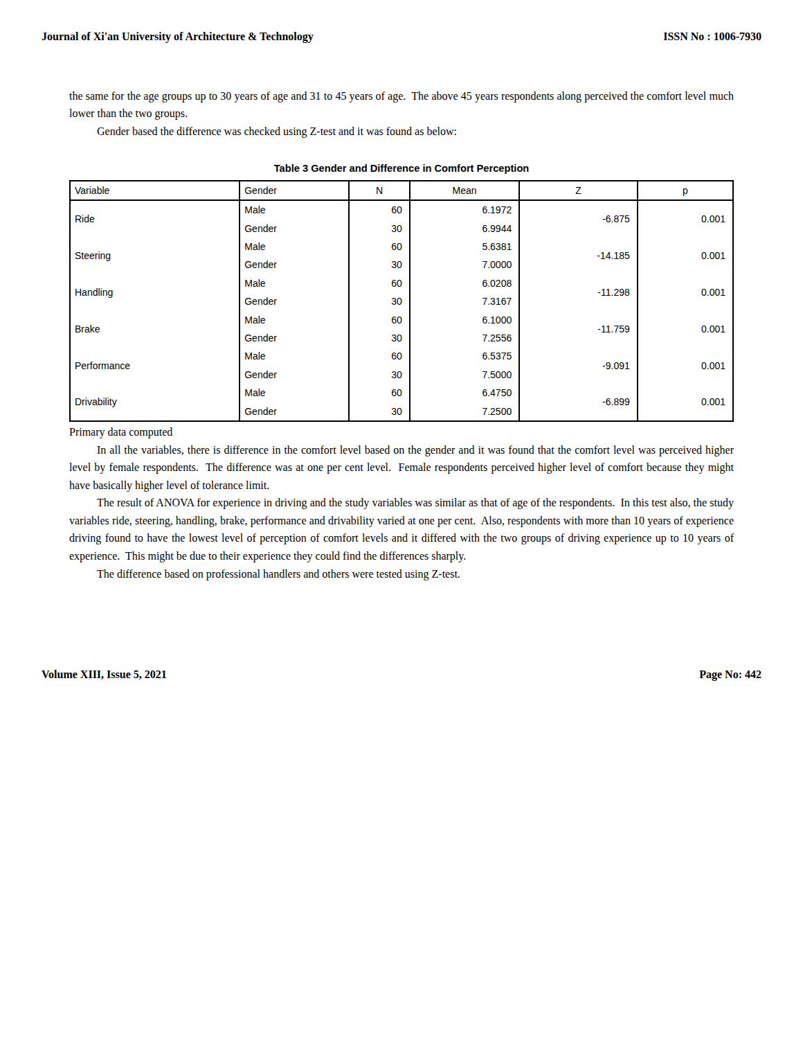Journal of Xi'an University of Architecture & Technology ISSN No : 1006-7930
the same for the age groups up to 30 years of age and 31 to 45 years of age. The above 45 years respondents along perceived the comfort level much lower than the two groups.
Gender based the difference was checked using Z-test and it was found as below:
Table 3 Gender and Difference in Comfort Perception
| Variable | Gender | N | Mean | Z | p |
| --- | --- | --- | --- | --- | --- |
| Ride | Male | 60 | 6.1972 | -6.875 | 0.001 |
| Gender | 30 | 6.9944 |
| Steering | Male | 60 | 5.6381 | -14.185 | 0.001 |
| Gender | 30 | 7.0000 |
| Handling | Male | 60 | 6.0208 | -11.298 | 0.001 |
| Gender | 30 | 7.3167 |
| Brake | Male | 60 | 6.1000 | -11.759 | 0.001 |
| Gender | 30 | 7.2556 |
| Performance | Male | 60 | 6.5375 | -9.091 | 0.001 |
| Gender | 30 | 7.5000 |
| Drivability | Male | 60 | 6.4750 | -6.899 | 0.001 |
| Gender | 30 | 7.2500 |
Primary data computed
In all the variables, there is difference in the comfort level based on the gender and it was found that the comfort level was perceived higher level by female respondents. The difference was at one per cent level. Female respondents perceived higher level of comfort because they might have basically higher level of tolerance limit.
The result of ANOVA for experience in driving and the study variables was similar as that of age of the respondents. In this test also, the study variables ride, steering, handling, brake, performance and drivability varied at one per cent. Also, respondents with more than 10 years of experience driving found to have the lowest level of perception of comfort levels and it differed with the two groups of driving experience up to 10 years of experience. This might be due to their experience they could find the differences sharply.
The difference based on professional handlers and others were tested using Z-test.
Volume XIII, Issue 5, 2021 Page No: 442